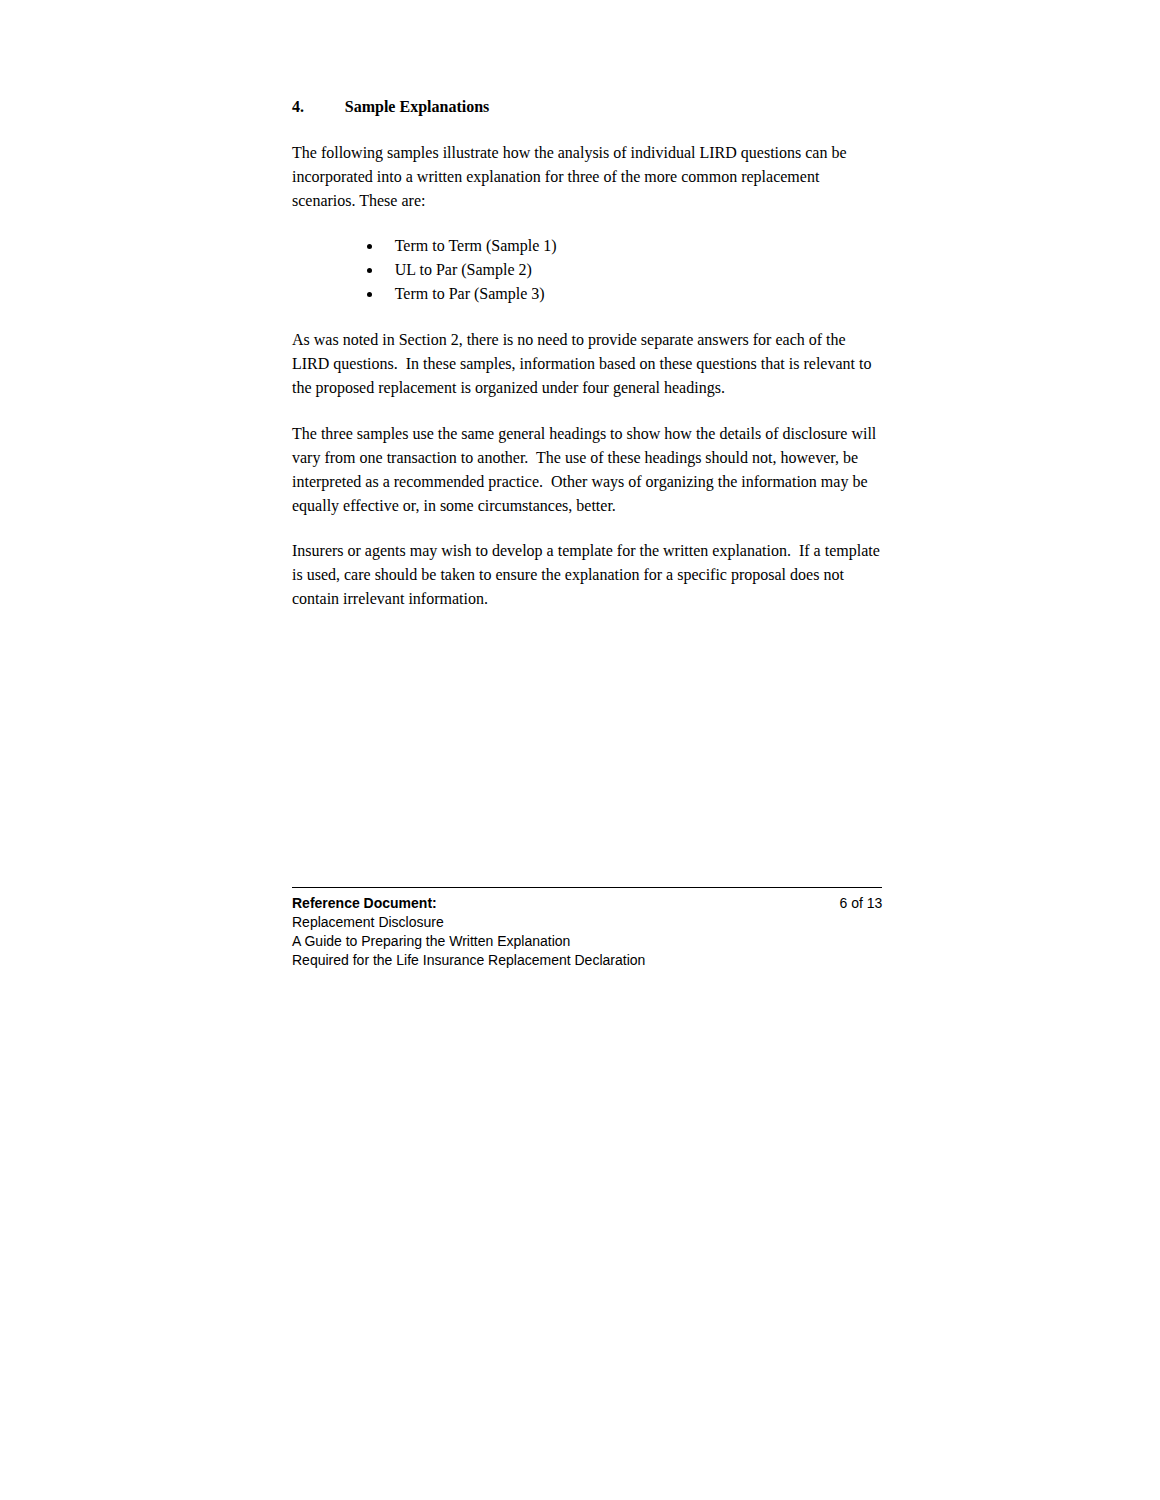4. Sample Explanations
The following samples illustrate how the analysis of individual LIRD questions can be incorporated into a written explanation for three of the more common replacement scenarios. These are:
Term to Term (Sample 1)
UL to Par (Sample 2)
Term to Par (Sample 3)
As was noted in Section 2, there is no need to provide separate answers for each of the LIRD questions. In these samples, information based on these questions that is relevant to the proposed replacement is organized under four general headings.
The three samples use the same general headings to show how the details of disclosure will vary from one transaction to another. The use of these headings should not, however, be interpreted as a recommended practice. Other ways of organizing the information may be equally effective or, in some circumstances, better.
Insurers or agents may wish to develop a template for the written explanation. If a template is used, care should be taken to ensure the explanation for a specific proposal does not contain irrelevant information.
6 of 13
Reference Document:
Replacement Disclosure
A Guide to Preparing the Written Explanation
Required for the Life Insurance Replacement Declaration